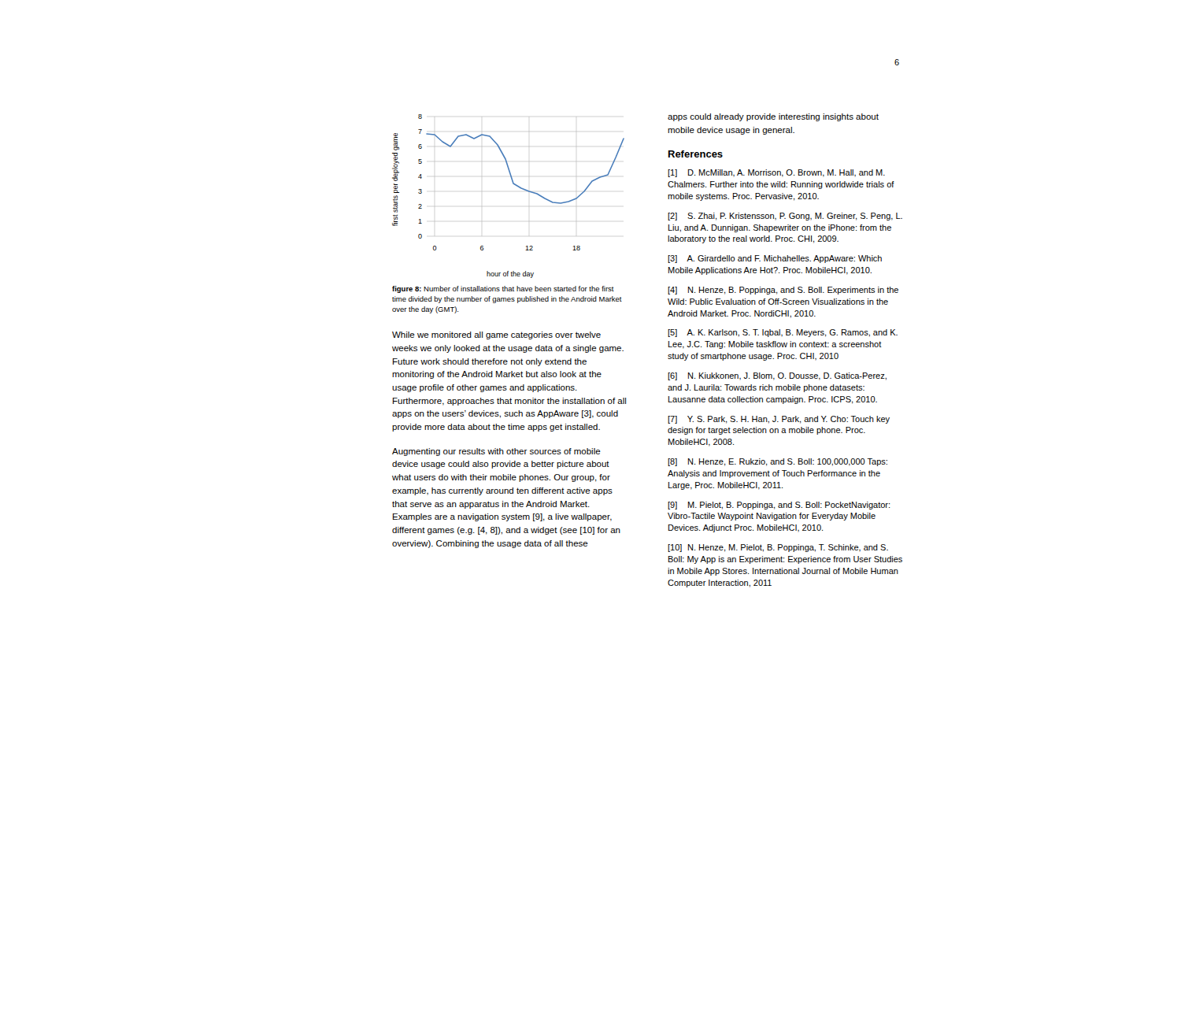6
first starts per deployed game
8 7 6 5 4 3 2 1 0 0 6 12 18
hour of the day
figure 8: Number of installations that have been started for the first time divided by the number of games published in the Android Market over the day (GMT).
While we monitored all game categories over twelve weeks we only looked at the usage data of a single game. Future work should therefore not only extend the monitoring of the Android Market but also look at the usage profile of other games and applications. Furthermore, approaches that monitor the installation of all apps on the users’ devices, such as AppAware [3], could provide more data about the time apps get installed.
Augmenting our results with other sources of mobile device usage could also provide a better picture about what users do with their mobile phones. Our group, for example, has currently around ten different active apps that serve as an apparatus in the Android Market. Examples are a navigation system [9], a live wallpaper, different games (e.g. [4, 8]), and a widget (see [10] for an overview). Combining the usage data of all these
apps could already provide interesting insights about mobile device usage in general.
References
[1] D. McMillan, A. Morrison, O. Brown, M. Hall, and M. Chalmers. Further into the wild: Running worldwide trials of mobile systems. Proc. Pervasive, 2010.
[2] S. Zhai, P. Kristensson, P. Gong, M. Greiner, S. Peng, L. Liu, and A. Dunnigan. Shapewriter on the iPhone: from the laboratory to the real world. Proc. CHI, 2009.
[3] A. Girardello and F. Michahelles. AppAware: Which Mobile Applications Are Hot?. Proc. MobileHCI, 2010.
[4] N. Henze, B. Poppinga, and S. Boll. Experiments in the Wild: Public Evaluation of Off-Screen Visualizations in the Android Market. Proc. NordiCHI, 2010.
[5] A. K. Karlson, S. T. Iqbal, B. Meyers, G. Ramos, and K. Lee, J.C. Tang: Mobile taskflow in context: a screenshot study of smartphone usage. Proc. CHI, 2010
[6] N. Kiukkonen, J. Blom, O. Dousse, D. Gatica-Perez, and J. Laurila: Towards rich mobile phone datasets: Lausanne data collection campaign. Proc. ICPS, 2010.
[7] Y. S. Park, S. H. Han, J. Park, and Y. Cho: Touch key design for target selection on a mobile phone. Proc. MobileHCI, 2008.
[8] N. Henze, E. Rukzio, and S. Boll: 100,000,000 Taps: Analysis and Improvement of Touch Performance in the Large, Proc. MobileHCI, 2011.
[9] M. Pielot, B. Poppinga, and S. Boll: PocketNavigator: Vibro-Tactile Waypoint Navigation for Everyday Mobile Devices. Adjunct Proc. MobileHCI, 2010.
[10] N. Henze, M. Pielot, B. Poppinga, T. Schinke, and S. Boll: My App is an Experiment: Experience from User Studies in Mobile App Stores. International Journal of Mobile Human Computer Interaction, 2011